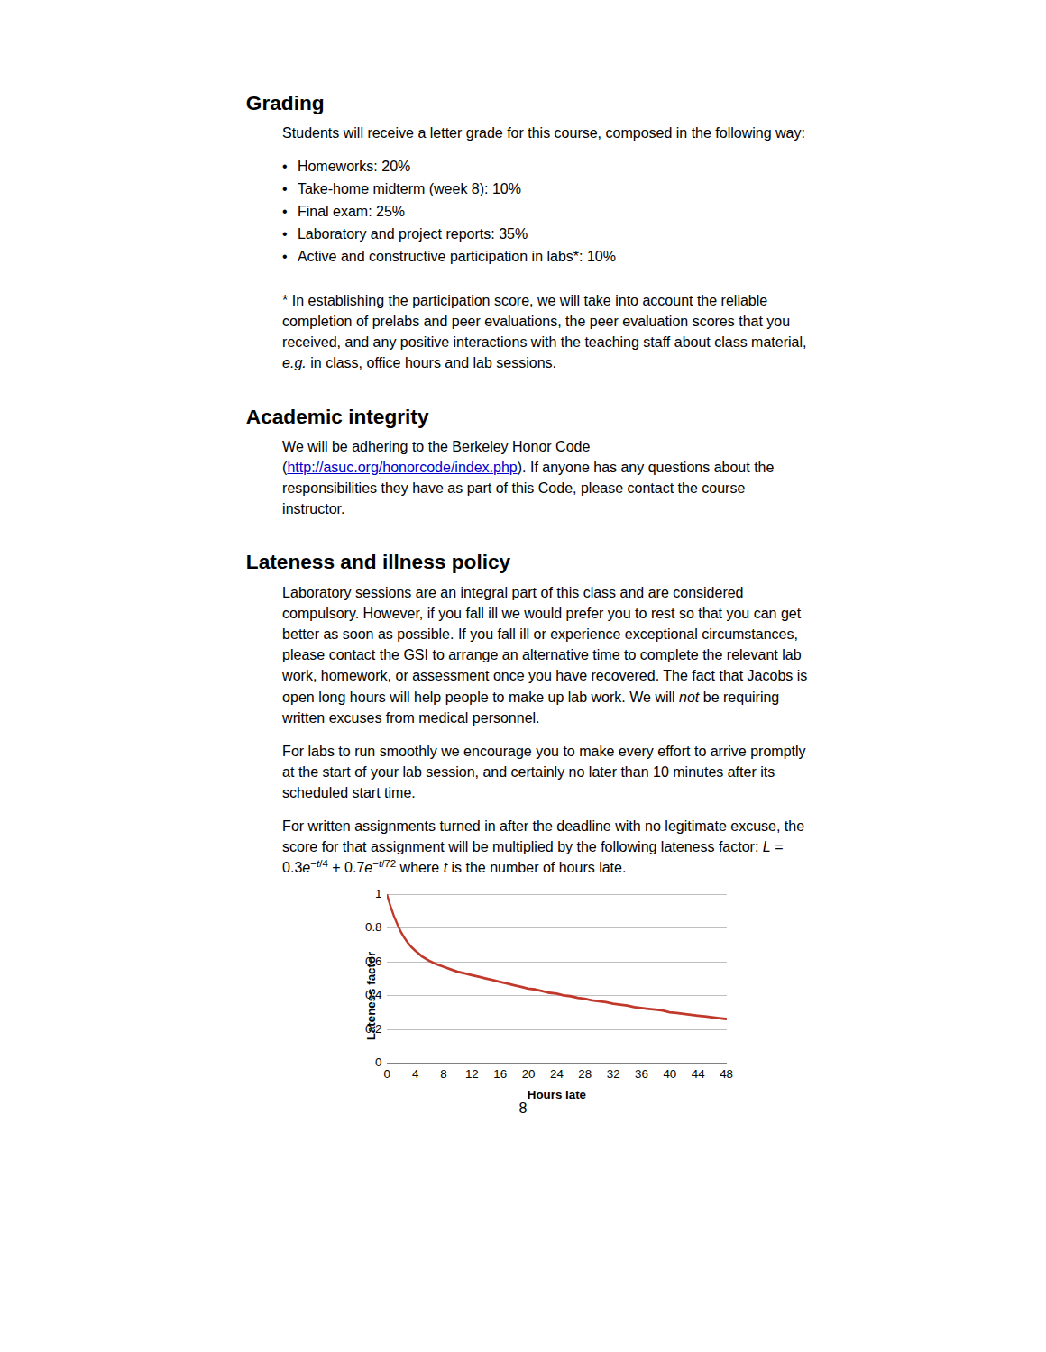Grading
Students will receive a letter grade for this course, composed in the following way:
Homeworks: 20%
Take-home midterm (week 8): 10%
Final exam: 25%
Laboratory and project reports: 35%
Active and constructive participation in labs*: 10%
* In establishing the participation score, we will take into account the reliable completion of prelabs and peer evaluations, the peer evaluation scores that you received, and any positive interactions with the teaching staff about class material, e.g. in class, office hours and lab sessions.
Academic integrity
We will be adhering to the Berkeley Honor Code (http://asuc.org/honorcode/index.php). If anyone has any questions about the responsibilities they have as part of this Code, please contact the course instructor.
Lateness and illness policy
Laboratory sessions are an integral part of this class and are considered compulsory. However, if you fall ill we would prefer you to rest so that you can get better as soon as possible. If you fall ill or experience exceptional circumstances, please contact the GSI to arrange an alternative time to complete the relevant lab work, homework, or assessment once you have recovered. The fact that Jacobs is open long hours will help people to make up lab work. We will not be requiring written excuses from medical personnel.
For labs to run smoothly we encourage you to make every effort to arrive promptly at the start of your lab session, and certainly no later than 10 minutes after its scheduled start time.
For written assignments turned in after the deadline with no legitimate excuse, the score for that assignment will be multiplied by the following lateness factor: L = 0.3e−t/4 + 0.7e−t/72 where t is the number of hours late.
Lateness factor
1 0.8 0.6 0.4 0.2 0
0 4 8 12 16 20 24 28 32 36 40 44 48
Hours late
8